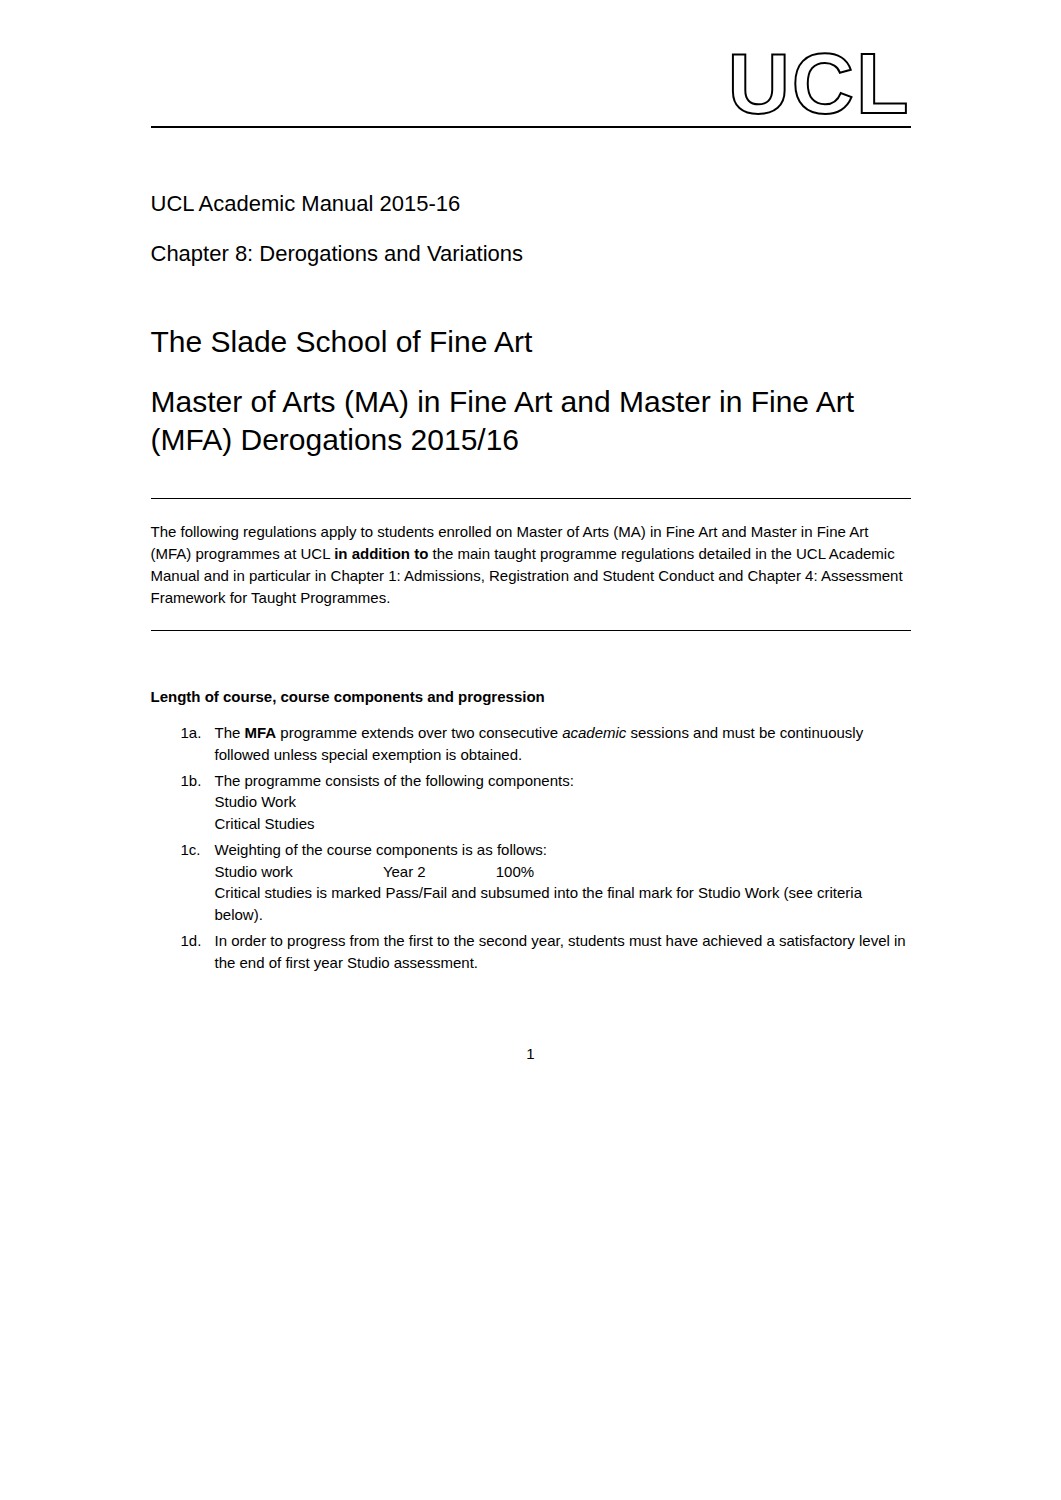UCL
UCL Academic Manual 2015-16
Chapter 8: Derogations and Variations
The Slade School of Fine Art
Master of Arts (MA) in Fine Art and Master in Fine Art (MFA) Derogations 2015/16
The following regulations apply to students enrolled on Master of Arts (MA) in Fine Art and Master in Fine Art (MFA) programmes at UCL in addition to the main taught programme regulations detailed in the UCL Academic Manual and in particular in Chapter 1: Admissions, Registration and Student Conduct and Chapter 4: Assessment Framework for Taught Programmes.
Length of course, course components and progression
1a. The MFA programme extends over two consecutive academic sessions and must be continuously followed unless special exemption is obtained.
1b. The programme consists of the following components: Studio Work Critical Studies
1c. Weighting of the course components is as follows: Studio work Year 2 100% Critical studies is marked Pass/Fail and subsumed into the final mark for Studio Work (see criteria below).
1d. In order to progress from the first to the second year, students must have achieved a satisfactory level in the end of first year Studio assessment.
1